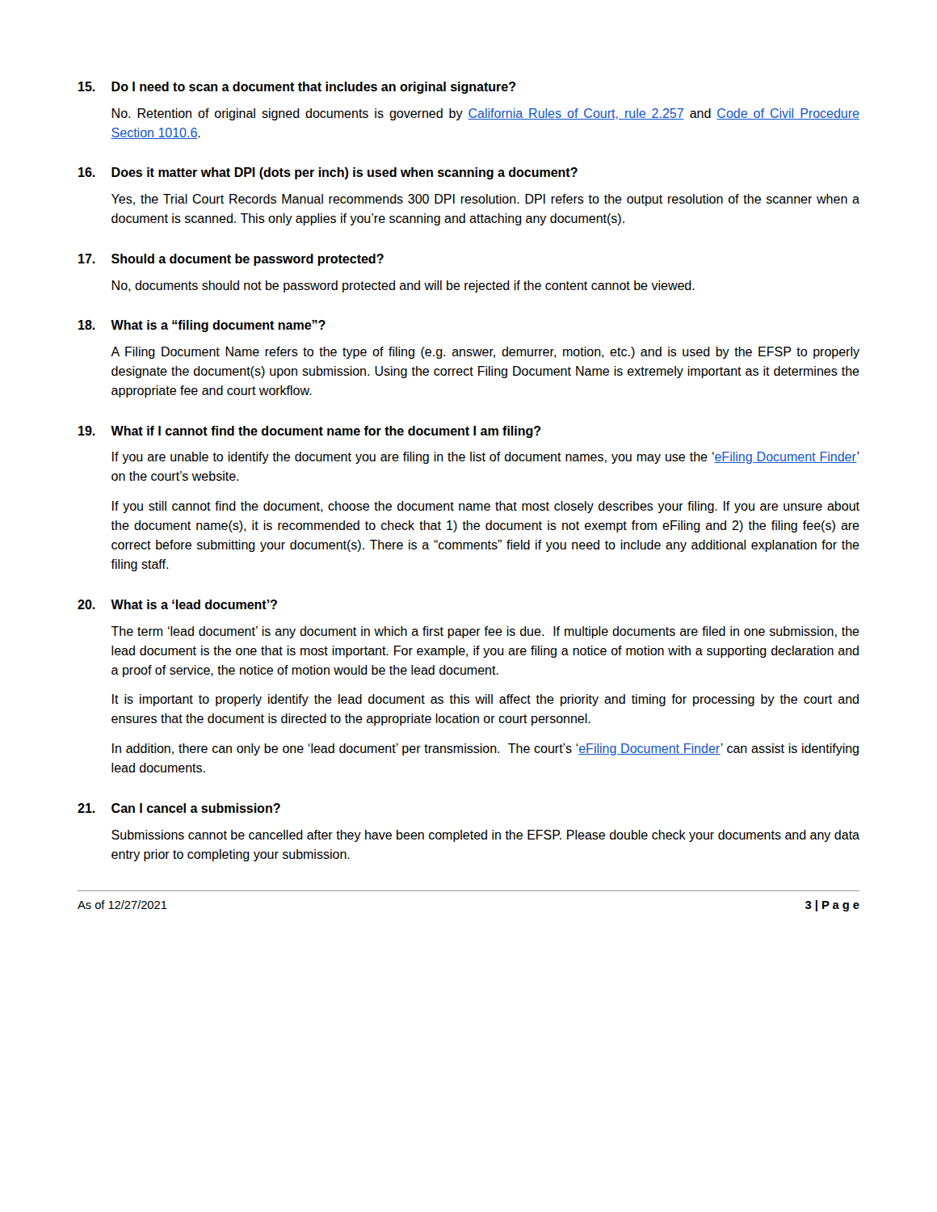15.
Do I need to scan a document that includes an original signature?
No. Retention of original signed documents is governed by California Rules of Court, rule 2.257 and Code of Civil Procedure Section 1010.6.
16.
Does it matter what DPI (dots per inch) is used when scanning a document?
Yes, the Trial Court Records Manual recommends 300 DPI resolution. DPI refers to the output resolution of the scanner when a document is scanned. This only applies if you’re scanning and attaching any document(s).
17.
Should a document be password protected?
No, documents should not be password protected and will be rejected if the content cannot be viewed.
18.
What is a “filing document name”?
A Filing Document Name refers to the type of filing (e.g. answer, demurrer, motion, etc.) and is used by the EFSP to properly designate the document(s) upon submission. Using the correct Filing Document Name is extremely important as it determines the appropriate fee and court workflow.
19.
What if I cannot find the document name for the document I am filing?
If you are unable to identify the document you are filing in the list of document names, you may use the ‘eFiling Document Finder’ on the court’s website.
If you still cannot find the document, choose the document name that most closely describes your filing. If you are unsure about the document name(s), it is recommended to check that 1) the document is not exempt from eFiling and 2) the filing fee(s) are correct before submitting your document(s). There is a “comments” field if you need to include any additional explanation for the filing staff.
20.
What is a ‘lead document’?
The term ‘lead document’ is any document in which a first paper fee is due. If multiple documents are filed in one submission, the lead document is the one that is most important. For example, if you are filing a notice of motion with a supporting declaration and a proof of service, the notice of motion would be the lead document.
It is important to properly identify the lead document as this will affect the priority and timing for processing by the court and ensures that the document is directed to the appropriate location or court personnel.
In addition, there can only be one ‘lead document’ per transmission. The court’s ‘eFiling Document Finder’ can assist is identifying lead documents.
21.
Can I cancel a submission?
Submissions cannot be cancelled after they have been completed in the EFSP. Please double check your documents and any data entry prior to completing your submission.
As of 12/27/2021
3 | P a g e